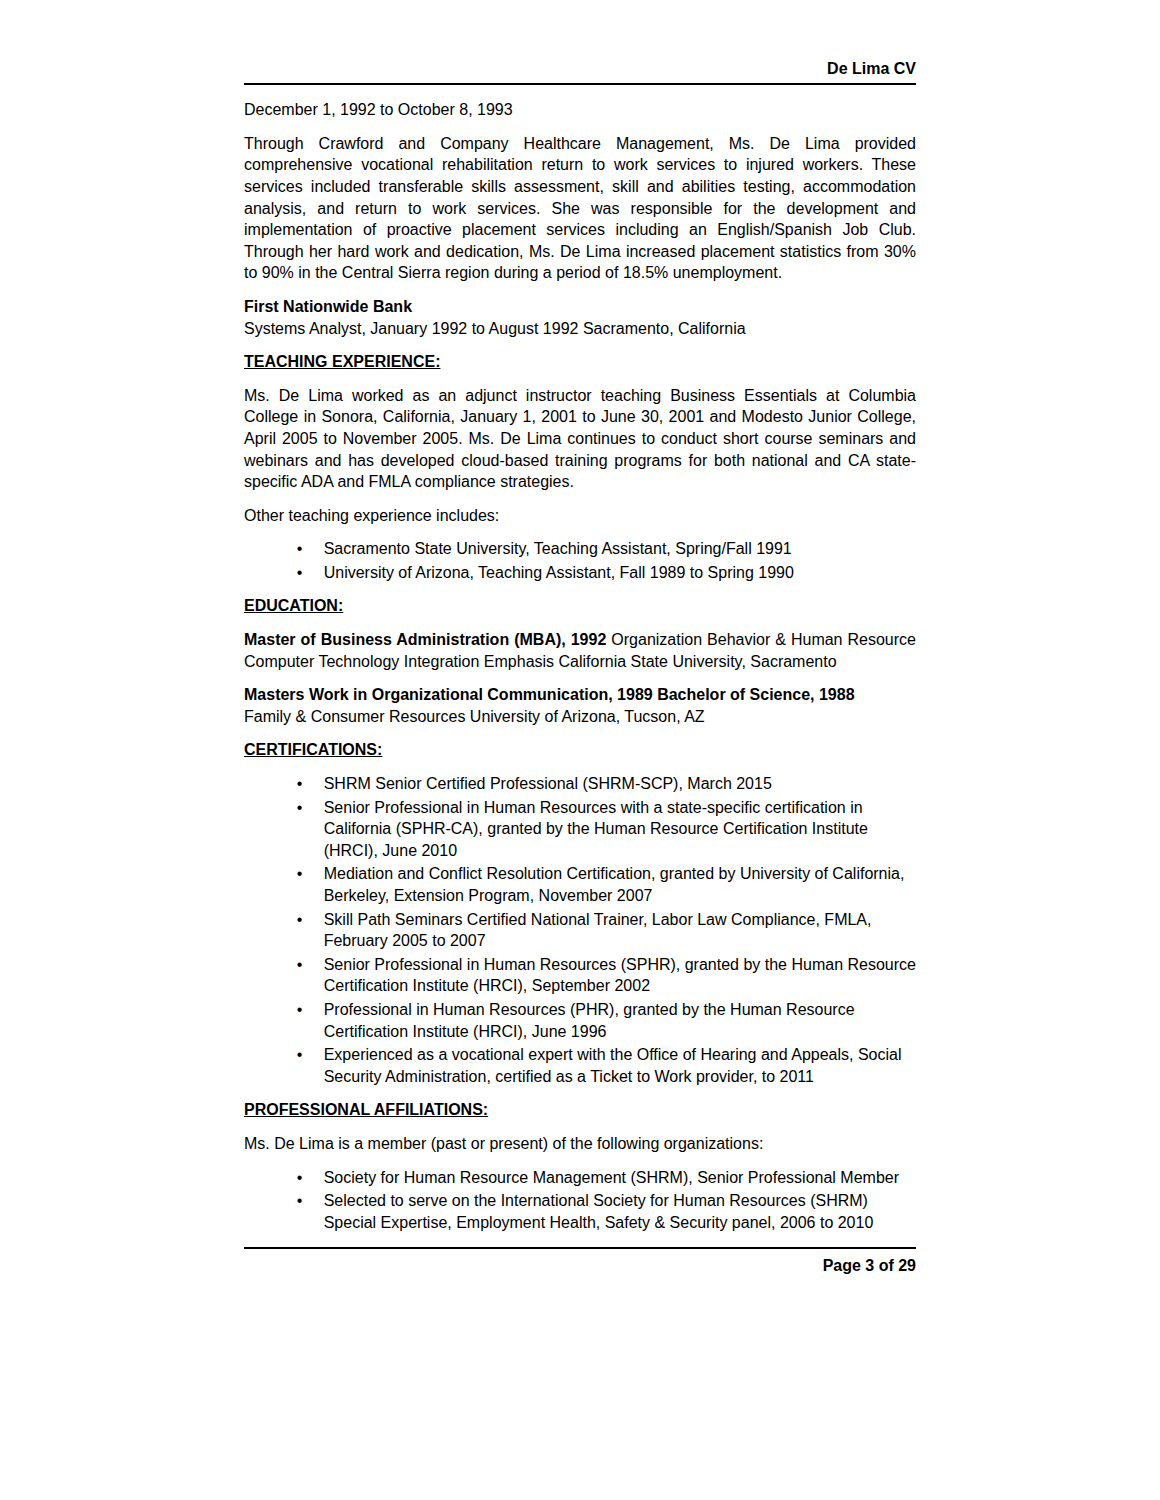De Lima CV
December 1, 1992 to October 8, 1993
Through Crawford and Company Healthcare Management, Ms. De Lima provided comprehensive vocational rehabilitation return to work services to injured workers. These services included transferable skills assessment, skill and abilities testing, accommodation analysis, and return to work services. She was responsible for the development and implementation of proactive placement services including an English/Spanish Job Club. Through her hard work and dedication, Ms. De Lima increased placement statistics from 30% to 90% in the Central Sierra region during a period of 18.5% unemployment.
First Nationwide Bank
Systems Analyst, January 1992 to August 1992 Sacramento, California
TEACHING EXPERIENCE:
Ms. De Lima worked as an adjunct instructor teaching Business Essentials at Columbia College in Sonora, California, January 1, 2001 to June 30, 2001 and Modesto Junior College, April 2005 to November 2005. Ms. De Lima continues to conduct short course seminars and webinars and has developed cloud-based training programs for both national and CA state-specific ADA and FMLA compliance strategies.
Other teaching experience includes:
Sacramento State University, Teaching Assistant, Spring/Fall 1991
University of Arizona, Teaching Assistant, Fall 1989 to Spring 1990
EDUCATION:
Master of Business Administration (MBA), 1992 Organization Behavior & Human Resource Computer Technology Integration Emphasis California State University, Sacramento
Masters Work in Organizational Communication, 1989 Bachelor of Science, 1988
Family & Consumer Resources University of Arizona, Tucson, AZ
CERTIFICATIONS:
SHRM Senior Certified Professional (SHRM-SCP), March 2015
Senior Professional in Human Resources with a state-specific certification in California (SPHR-CA), granted by the Human Resource Certification Institute (HRCI), June 2010
Mediation and Conflict Resolution Certification, granted by University of California, Berkeley, Extension Program, November 2007
Skill Path Seminars Certified National Trainer, Labor Law Compliance, FMLA, February 2005 to 2007
Senior Professional in Human Resources (SPHR), granted by the Human Resource Certification Institute (HRCI), September 2002
Professional in Human Resources (PHR), granted by the Human Resource Certification Institute (HRCI), June 1996
Experienced as a vocational expert with the Office of Hearing and Appeals, Social Security Administration, certified as a Ticket to Work provider, to 2011
PROFESSIONAL AFFILIATIONS:
Ms. De Lima is a member (past or present) of the following organizations:
Society for Human Resource Management (SHRM), Senior Professional Member
Selected to serve on the International Society for Human Resources (SHRM) Special Expertise, Employment Health, Safety & Security panel, 2006 to 2010
Page 3 of 29